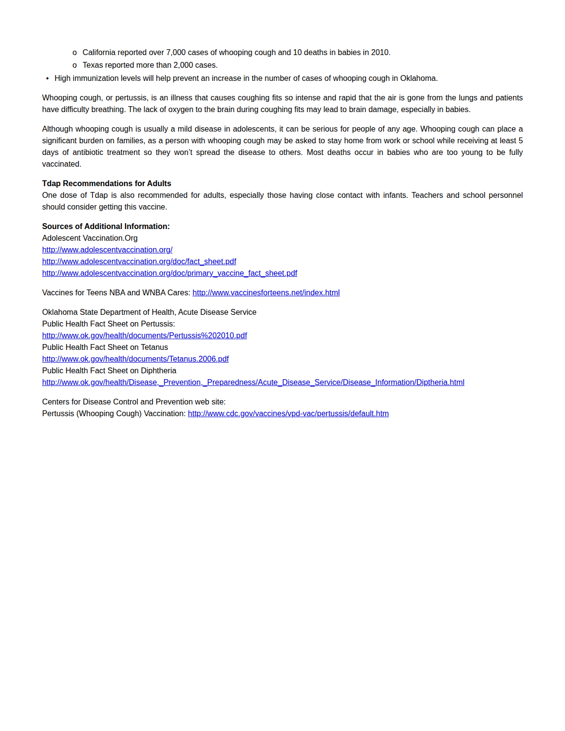California reported over 7,000 cases of whooping cough and 10 deaths in babies in 2010.
Texas reported more than 2,000 cases.
High immunization levels will help prevent an increase in the number of cases of whooping cough in Oklahoma.
Whooping cough, or pertussis, is an illness that causes coughing fits so intense and rapid that the air is gone from the lungs and patients have difficulty breathing. The lack of oxygen to the brain during coughing fits may lead to brain damage, especially in babies.
Although whooping cough is usually a mild disease in adolescents, it can be serious for people of any age. Whooping cough can place a significant burden on families, as a person with whooping cough may be asked to stay home from work or school while receiving at least 5 days of antibiotic treatment so they won’t spread the disease to others. Most deaths occur in babies who are too young to be fully vaccinated.
Tdap Recommendations for Adults
One dose of Tdap is also recommended for adults, especially those having close contact with infants. Teachers and school personnel should consider getting this vaccine.
Sources of Additional Information:
Adolescent Vaccination.Org
http://www.adolescentvaccination.org/
http://www.adolescentvaccination.org/doc/fact_sheet.pdf
http://www.adolescentvaccination.org/doc/primary_vaccine_fact_sheet.pdf
Vaccines for Teens NBA and WNBA Cares: http://www.vaccinesforteens.net/index.html
Oklahoma State Department of Health, Acute Disease Service
Public Health Fact Sheet on Pertussis:
http://www.ok.gov/health/documents/Pertussis%202010.pdf
Public Health Fact Sheet on Tetanus
http://www.ok.gov/health/documents/Tetanus.2006.pdf
Public Health Fact Sheet on Diphtheria
http://www.ok.gov/health/Disease,_Prevention,_Preparedness/Acute_Disease_Service/Disease_Information/Diptheria.html
Centers for Disease Control and Prevention web site:
Pertussis (Whooping Cough) Vaccination: http://www.cdc.gov/vaccines/vpd-vac/pertussis/default.htm